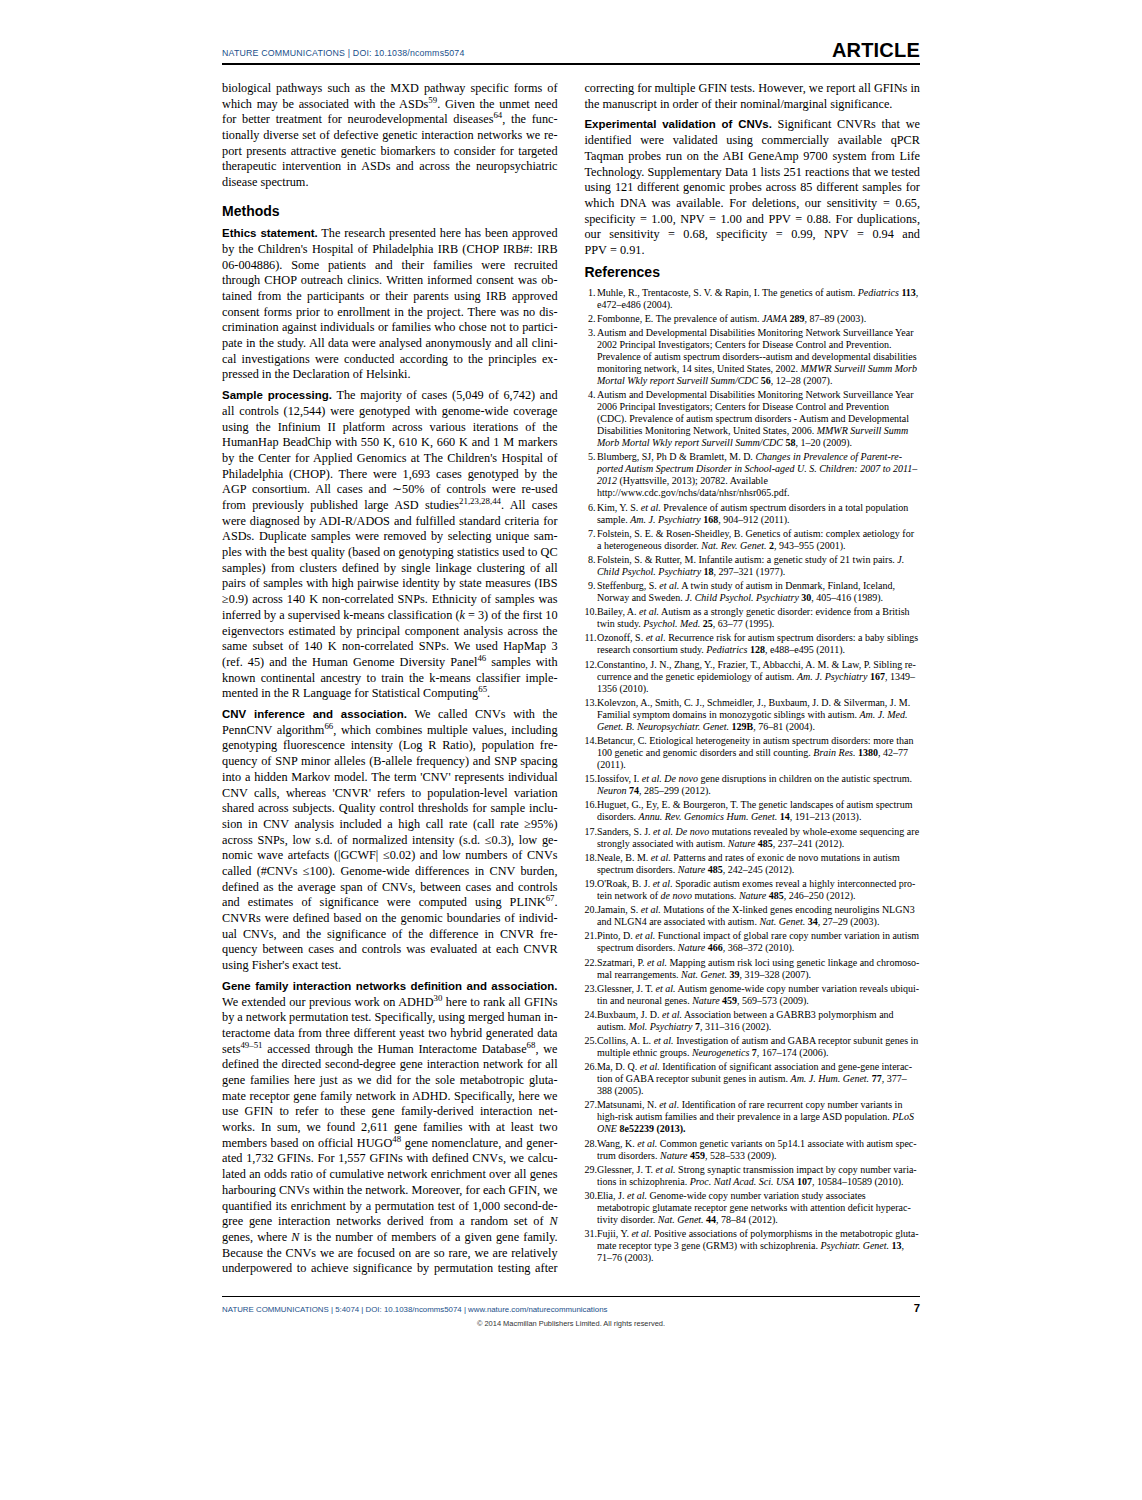NATURE COMMUNICATIONS | DOI: 10.1038/ncomms5074
ARTICLE
biological pathways such as the MXD pathway specific forms of which may be associated with the ASDs59. Given the unmet need for better treatment for neurodevelopmental diseases64, the functionally diverse set of defective genetic interaction networks we report presents attractive genetic biomarkers to consider for targeted therapeutic intervention in ASDs and across the neuropsychiatric disease spectrum.
Methods
Ethics statement. The research presented here has been approved by the Children's Hospital of Philadelphia IRB (CHOP IRB#: IRB 06-004886). Some patients and their families were recruited through CHOP outreach clinics. Written informed consent was obtained from the participants or their parents using IRB approved consent forms prior to enrollment in the project. There was no discrimination against individuals or families who chose not to participate in the study. All data were analysed anonymously and all clinical investigations were conducted according to the principles expressed in the Declaration of Helsinki.
Sample processing. The majority of cases (5,049 of 6,742) and all controls (12,544) were genotyped with genome-wide coverage using the Infinium II platform across various iterations of the HumanHap BeadChip with 550 K, 610 K, 660 K and 1 M markers by the Center for Applied Genomics at The Children's Hospital of Philadelphia (CHOP). There were 1,693 cases genotyped by the AGP consortium. All cases and ∼50% of controls were re-used from previously published large ASD studies21,23,28,44. All cases were diagnosed by ADI-R/ADOS and fulfilled standard criteria for ASDs. Duplicate samples were removed by selecting unique samples with the best quality (based on genotyping statistics used to QC samples) from clusters defined by single linkage clustering of all pairs of samples with high pairwise identity by state measures (IBS ≥0.9) across 140 K non-correlated SNPs. Ethnicity of samples was inferred by a supervised k-means classification (k = 3) of the first 10 eigenvectors estimated by principal component analysis across the same subset of 140 K non-correlated SNPs. We used HapMap 3 (ref. 45) and the Human Genome Diversity Panel46 samples with known continental ancestry to train the k-means classifier implemented in the R Language for Statistical Computing65.
CNV inference and association. We called CNVs with the PennCNV algorithm66, which combines multiple values, including genotyping fluorescence intensity (Log R Ratio), population frequency of SNP minor alleles (B-allele frequency) and SNP spacing into a hidden Markov model. The term 'CNV' represents individual CNV calls, whereas 'CNVR' refers to population-level variation shared across subjects. Quality control thresholds for sample inclusion in CNV analysis included a high call rate (call rate ≥95%) across SNPs, low s.d. of normalized intensity (s.d. ≤0.3), low genomic wave artefacts (|GCWF| ≤0.02) and low numbers of CNVs called (#CNVs ≤100). Genome-wide differences in CNV burden, defined as the average span of CNVs, between cases and controls and estimates of significance were computed using PLINK67. CNVRs were defined based on the genomic boundaries of individual CNVs, and the significance of the difference in CNVR frequency between cases and controls was evaluated at each CNVR using Fisher's exact test.
Gene family interaction networks definition and association. We extended our previous work on ADHD30 here to rank all GFINs by a network permutation test. Specifically, using merged human interactome data from three different yeast two hybrid generated data sets49–51 accessed through the Human Interactome Database68, we defined the directed second-degree gene interaction network for all gene families here just as we did for the sole metabotropic glutamate receptor gene family network in ADHD. Specifically, here we use GFIN to refer to these gene family-derived interaction networks. In sum, we found 2,611 gene families with at least two members based on official HUGO48 gene nomenclature, and generated 1,732 GFINs. For 1,557 GFINs with defined CNVs, we calculated an odds ratio of cumulative network enrichment over all genes harbouring CNVs within the network. Moreover, for each GFIN, we quantified its enrichment by a permutation test of 1,000 second-degree gene interaction networks derived from a random set of N genes, where N is the number of members of a given gene family. Because the CNVs we are focused on are so rare, we are relatively underpowered to achieve significance by permutation testing after correcting for multiple GFIN tests. However, we report all GFINs in the manuscript in order of their nominal/marginal significance.
Experimental validation of CNVs. Significant CNVRs that we identified were validated using commercially available qPCR Taqman probes run on the ABI GeneAmp 9700 system from Life Technology. Supplementary Data 1 lists 251 reactions that we tested using 121 different genomic probes across 85 different samples for which DNA was available. For deletions, our sensitivity = 0.65, specificity = 1.00, NPV = 1.00 and PPV = 0.88. For duplications, our sensitivity = 0.68, specificity = 0.99, NPV = 0.94 and PPV = 0.91.
References
1 Muhle, R., Trentacoste, S. V. & Rapin, I. The genetics of autism. Pediatrics 113, e472–e486 (2004).
2 Fombonne, E. The prevalence of autism. JAMA 289, 87–89 (2003).
3 Autism and Developmental Disabilities Monitoring Network Surveillance Year 2002 Principal Investigators; Centers for Disease Control and Prevention. Prevalence of autism spectrum disorders--autism and developmental disabilities monitoring network, 14 sites, United States, 2002. MMWR Surveill Summ Morb Mortal Wkly report Surveill Summ/CDC 56, 12–28 (2007).
4 Autism and Developmental Disabilities Monitoring Network Surveillance Year 2006 Principal Investigators; Centers for Disease Control and Prevention (CDC). Prevalence of autism spectrum disorders - Autism and Developmental Disabilities Monitoring Network, United States, 2006. MMWR Surveill Summ Morb Mortal Wkly report Surveill Summ/CDC 58, 1–20 (2009).
5 Blumberg, SJ, Ph D & Bramlett, M. D. Changes in Prevalence of Parent-reported Autism Spectrum Disorder in School-aged U. S. Children: 2007 to 2011–2012 (Hyattsville, 2013); 20782. Available http://www.cdc.gov/nchs/data/nhsr/nhsr065.pdf.
6 Kim, Y. S. et al. Prevalence of autism spectrum disorders in a total population sample. Am. J. Psychiatry 168, 904–912 (2011).
7 Folstein, S. E. & Rosen-Sheidley, B. Genetics of autism: complex aetiology for a heterogeneous disorder. Nat. Rev. Genet. 2, 943–955 (2001).
8 Folstein, S. & Rutter, M. Infantile autism: a genetic study of 21 twin pairs. J. Child Psychol. Psychiatry 18, 297–321 (1977).
9 Steffenburg, S. et al. A twin study of autism in Denmark, Finland, Iceland, Norway and Sweden. J. Child Psychol. Psychiatry 30, 405–416 (1989).
10 Bailey, A. et al. Autism as a strongly genetic disorder: evidence from a British twin study. Psychol. Med. 25, 63–77 (1995).
11 Ozonoff, S. et al. Recurrence risk for autism spectrum disorders: a baby siblings research consortium study. Pediatrics 128, e488–e495 (2011).
12 Constantino, J. N., Zhang, Y., Frazier, T., Abbacchi, A. M. & Law, P. Sibling recurrence and the genetic epidemiology of autism. Am. J. Psychiatry 167, 1349–1356 (2010).
13 Kolevzon, A., Smith, C. J., Schmeidler, J., Buxbaum, J. D. & Silverman, J. M. Familial symptom domains in monozygotic siblings with autism. Am. J. Med. Genet. B. Neuropsychiatr. Genet. 129B, 76–81 (2004).
14 Betancur, C. Etiological heterogeneity in autism spectrum disorders: more than 100 genetic and genomic disorders and still counting. Brain Res. 1380, 42–77 (2011).
15 Iossifov, I. et al. De novo gene disruptions in children on the autistic spectrum. Neuron 74, 285–299 (2012).
16 Huguet, G., Ey, E. & Bourgeron, T. The genetic landscapes of autism spectrum disorders. Annu. Rev. Genomics Hum. Genet. 14, 191–213 (2013).
17 Sanders, S. J. et al. De novo mutations revealed by whole-exome sequencing are strongly associated with autism. Nature 485, 237–241 (2012).
18 Neale, B. M. et al. Patterns and rates of exonic de novo mutations in autism spectrum disorders. Nature 485, 242–245 (2012).
19 O'Roak, B. J. et al. Sporadic autism exomes reveal a highly interconnected protein network of de novo mutations. Nature 485, 246–250 (2012).
20 Jamain, S. et al. Mutations of the X-linked genes encoding neuroligins NLGN3 and NLGN4 are associated with autism. Nat. Genet. 34, 27–29 (2003).
21 Pinto, D. et al. Functional impact of global rare copy number variation in autism spectrum disorders. Nature 466, 368–372 (2010).
22 Szatmari, P. et al. Mapping autism risk loci using genetic linkage and chromosomal rearrangements. Nat. Genet. 39, 319–328 (2007).
23 Glessner, J. T. et al. Autism genome-wide copy number variation reveals ubiquitin and neuronal genes. Nature 459, 569–573 (2009).
24 Buxbaum, J. D. et al. Association between a GABRB3 polymorphism and autism. Mol. Psychiatry 7, 311–316 (2002).
25 Collins, A. L. et al. Investigation of autism and GABA receptor subunit genes in multiple ethnic groups. Neurogenetics 7, 167–174 (2006).
26 Ma, D. Q. et al. Identification of significant association and gene-gene interaction of GABA receptor subunit genes in autism. Am. J. Hum. Genet. 77, 377–388 (2005).
27 Matsunami, N. et al. Identification of rare recurrent copy number variants in high-risk autism families and their prevalence in a large ASD population. PLoS ONE 8e52239 (2013).
28 Wang, K. et al. Common genetic variants on 5p14.1 associate with autism spectrum disorders. Nature 459, 528–533 (2009).
29 Glessner, J. T. et al. Strong synaptic transmission impact by copy number variations in schizophrenia. Proc. Natl Acad. Sci. USA 107, 10584–10589 (2010).
30 Elia, J. et al. Genome-wide copy number variation study associates metabotropic glutamate receptor gene networks with attention deficit hyperactivity disorder. Nat. Genet. 44, 78–84 (2012).
31 Fujii, Y. et al. Positive associations of polymorphisms in the metabotropic glutamate receptor type 3 gene (GRM3) with schizophrenia. Psychiatr. Genet. 13, 71–76 (2003).
NATURE COMMUNICATIONS | 5:4074 | DOI: 10.1038/ncomms5074 | www.nature.com/naturecommunications
7
© 2014 Macmillan Publishers Limited. All rights reserved.